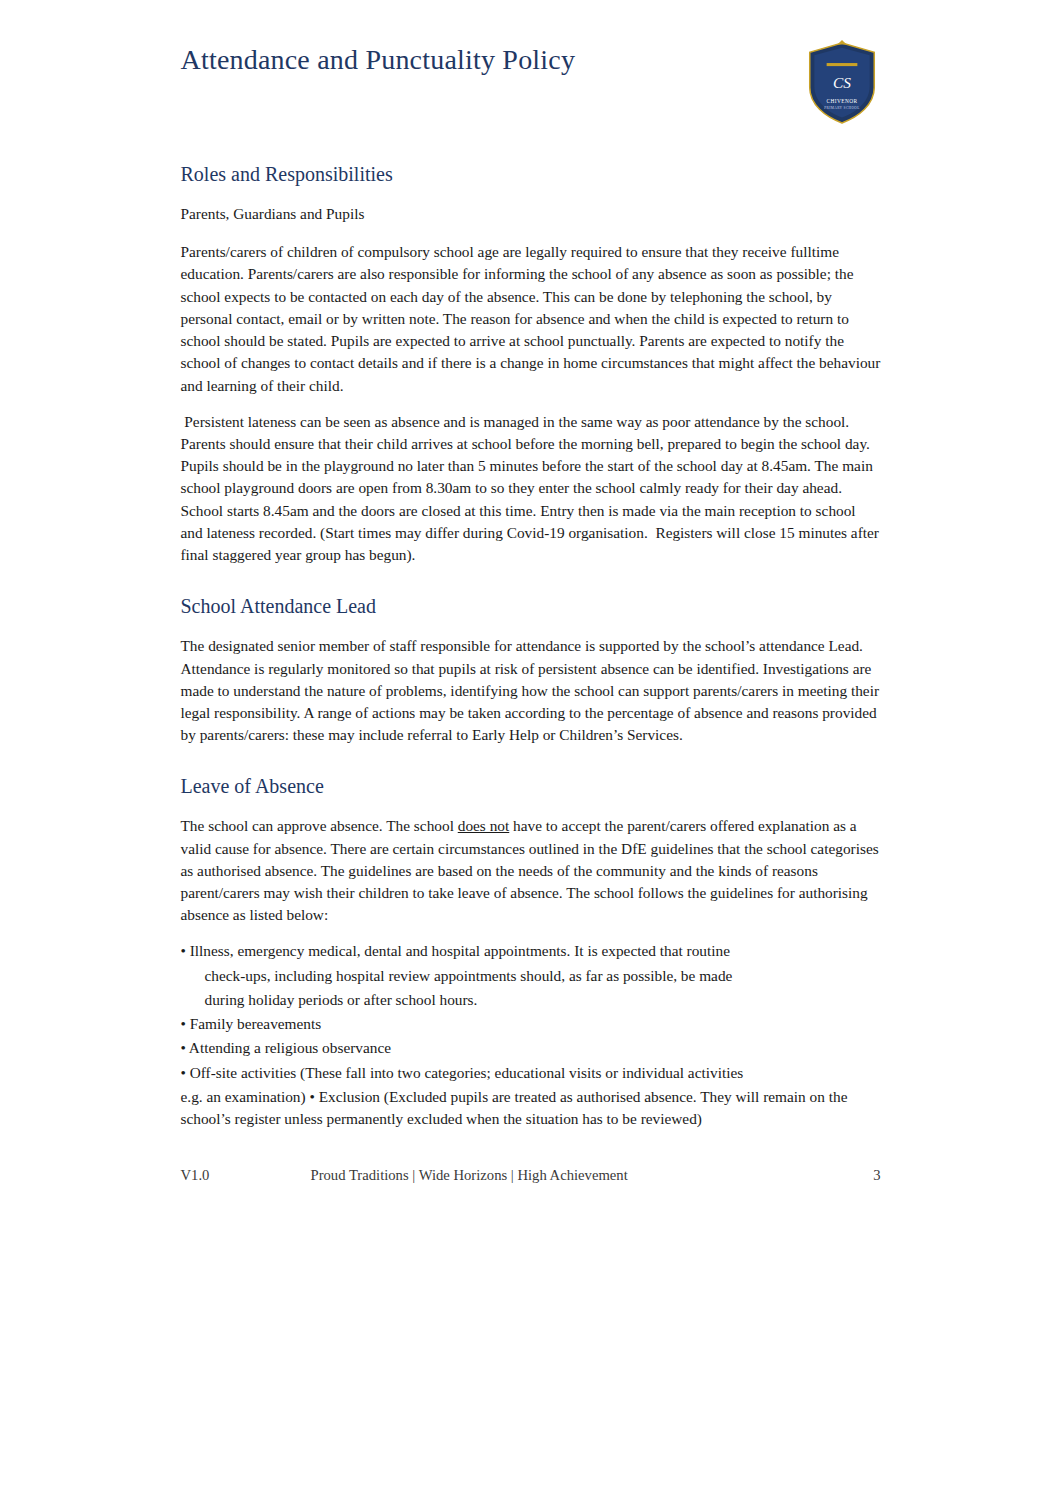Attendance and Punctuality Policy
CS CHIVENOR PRIMARY SCHOOL
Roles and Responsibilities
Parents, Guardians and Pupils
Parents/carers of children of compulsory school age are legally required to ensure that they receive fulltime education. Parents/carers are also responsible for informing the school of any absence as soon as possible; the school expects to be contacted on each day of the absence. This can be done by telephoning the school, by personal contact, email or by written note. The reason for absence and when the child is expected to return to school should be stated. Pupils are expected to arrive at school punctually. Parents are expected to notify the school of changes to contact details and if there is a change in home circumstances that might affect the behaviour and learning of their child.
Persistent lateness can be seen as absence and is managed in the same way as poor attendance by the school. Parents should ensure that their child arrives at school before the morning bell, prepared to begin the school day. Pupils should be in the playground no later than 5 minutes before the start of the school day at 8.45am. The main school playground doors are open from 8.30am to so they enter the school calmly ready for their day ahead. School starts 8.45am and the doors are closed at this time. Entry then is made via the main reception to school and lateness recorded. (Start times may differ during Covid-19 organisation. Registers will close 15 minutes after final staggered year group has begun).
School Attendance Lead
The designated senior member of staff responsible for attendance is supported by the school’s attendance Lead. Attendance is regularly monitored so that pupils at risk of persistent absence can be identified. Investigations are made to understand the nature of problems, identifying how the school can support parents/carers in meeting their legal responsibility. A range of actions may be taken according to the percentage of absence and reasons provided by parents/carers: these may include referral to Early Help or Children’s Services.
Leave of Absence
The school can approve absence. The school does not have to accept the parent/carers offered explanation as a valid cause for absence. There are certain circumstances outlined in the DfE guidelines that the school categorises as authorised absence. The guidelines are based on the needs of the community and the kinds of reasons parent/carers may wish their children to take leave of absence. The school follows the guidelines for authorising absence as listed below:
• Illness, emergency medical, dental and hospital appointments. It is expected that routine
check-ups, including hospital review appointments should, as far as possible, be made
during holiday periods or after school hours.
• Family bereavements
• Attending a religious observance
• Off-site activities (These fall into two categories; educational visits or individual activities
e.g. an examination) • Exclusion (Excluded pupils are treated as authorised absence. They will remain on the school’s register unless permanently excluded when the situation has to be reviewed)
V1.0 Proud Traditions | Wide Horizons | High Achievement 3